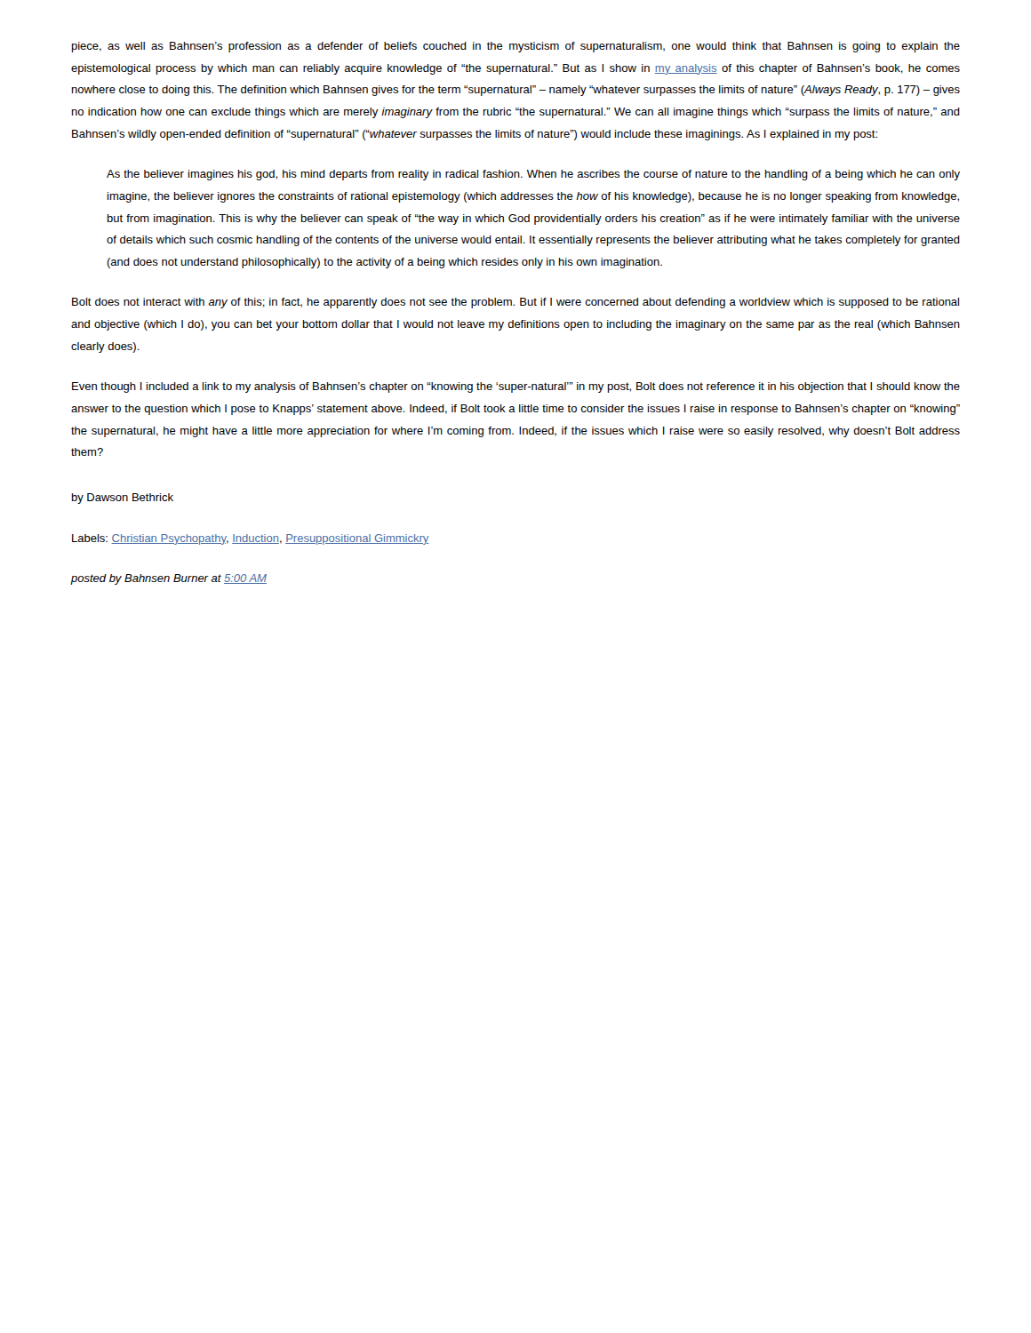piece, as well as Bahnsen’s profession as a defender of beliefs couched in the mysticism of supernaturalism, one would think that Bahnsen is going to explain the epistemological process by which man can reliably acquire knowledge of “the supernatural.” But as I show in my analysis of this chapter of Bahnsen’s book, he comes nowhere close to doing this. The definition which Bahnsen gives for the term “supernatural” – namely “whatever surpasses the limits of nature” (Always Ready, p. 177) – gives no indication how one can exclude things which are merely imaginary from the rubric “the supernatural.” We can all imagine things which “surpass the limits of nature,” and Bahnsen’s wildly open-ended definition of “supernatural” (“whatever surpasses the limits of nature”) would include these imaginings. As I explained in my post:
As the believer imagines his god, his mind departs from reality in radical fashion. When he ascribes the course of nature to the handling of a being which he can only imagine, the believer ignores the constraints of rational epistemology (which addresses the how of his knowledge), because he is no longer speaking from knowledge, but from imagination. This is why the believer can speak of “the way in which God providentially orders his creation” as if he were intimately familiar with the universe of details which such cosmic handling of the contents of the universe would entail. It essentially represents the believer attributing what he takes completely for granted (and does not understand philosophically) to the activity of a being which resides only in his own imagination.
Bolt does not interact with any of this; in fact, he apparently does not see the problem. But if I were concerned about defending a worldview which is supposed to be rational and objective (which I do), you can bet your bottom dollar that I would not leave my definitions open to including the imaginary on the same par as the real (which Bahnsen clearly does).
Even though I included a link to my analysis of Bahnsen’s chapter on “knowing the ‘super-natural’” in my post, Bolt does not reference it in his objection that I should know the answer to the question which I pose to Knapps’ statement above. Indeed, if Bolt took a little time to consider the issues I raise in response to Bahnsen’s chapter on “knowing” the supernatural, he might have a little more appreciation for where I’m coming from. Indeed, if the issues which I raise were so easily resolved, why doesn’t Bolt address them?
by Dawson Bethrick
Labels: Christian Psychopathy, Induction, Presuppositional Gimmickry
posted by Bahnsen Burner at 5:00 AM